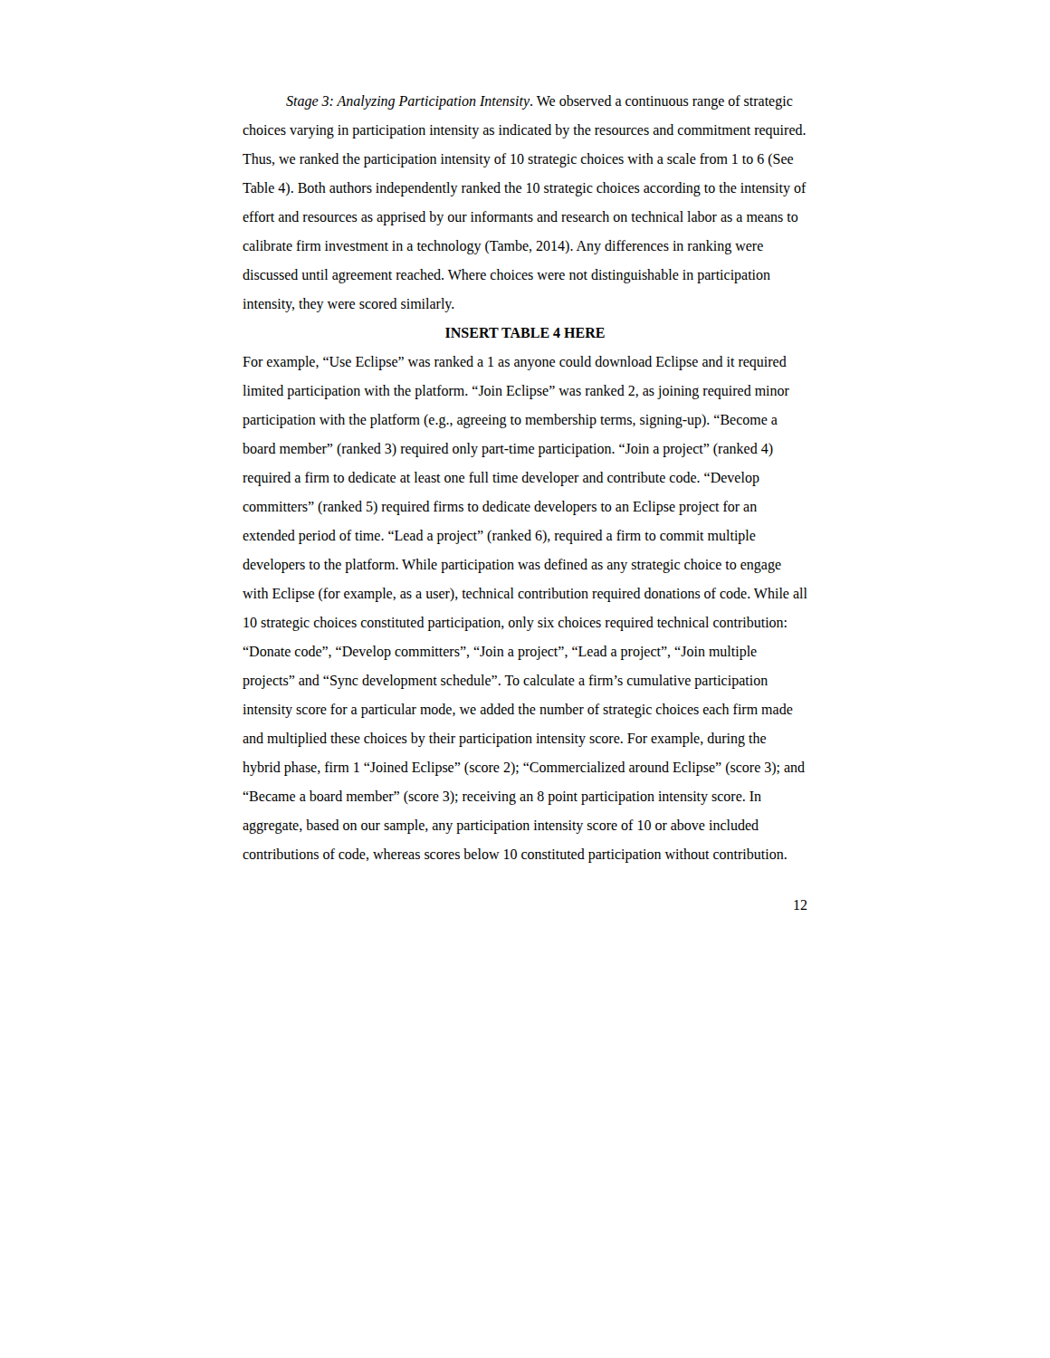Stage 3: Analyzing Participation Intensity. We observed a continuous range of strategic choices varying in participation intensity as indicated by the resources and commitment required. Thus, we ranked the participation intensity of 10 strategic choices with a scale from 1 to 6 (See Table 4). Both authors independently ranked the 10 strategic choices according to the intensity of effort and resources as apprised by our informants and research on technical labor as a means to calibrate firm investment in a technology (Tambe, 2014). Any differences in ranking were discussed until agreement reached. Where choices were not distinguishable in participation intensity, they were scored similarly.
INSERT TABLE 4 HERE
For example, “Use Eclipse” was ranked a 1 as anyone could download Eclipse and it required limited participation with the platform. “Join Eclipse” was ranked 2, as joining required minor participation with the platform (e.g., agreeing to membership terms, signing-up). “Become a board member” (ranked 3) required only part-time participation. “Join a project” (ranked 4) required a firm to dedicate at least one full time developer and contribute code. “Develop committers” (ranked 5) required firms to dedicate developers to an Eclipse project for an extended period of time. “Lead a project” (ranked 6), required a firm to commit multiple developers to the platform. While participation was defined as any strategic choice to engage with Eclipse (for example, as a user), technical contribution required donations of code. While all 10 strategic choices constituted participation, only six choices required technical contribution: “Donate code”, “Develop committers”, “Join a project”, “Lead a project”, “Join multiple projects” and “Sync development schedule”. To calculate a firm’s cumulative participation intensity score for a particular mode, we added the number of strategic choices each firm made and multiplied these choices by their participation intensity score. For example, during the hybrid phase, firm 1 “Joined Eclipse” (score 2); “Commercialized around Eclipse” (score 3); and “Became a board member” (score 3); receiving an 8 point participation intensity score. In aggregate, based on our sample, any participation intensity score of 10 or above included contributions of code, whereas scores below 10 constituted participation without contribution.
12